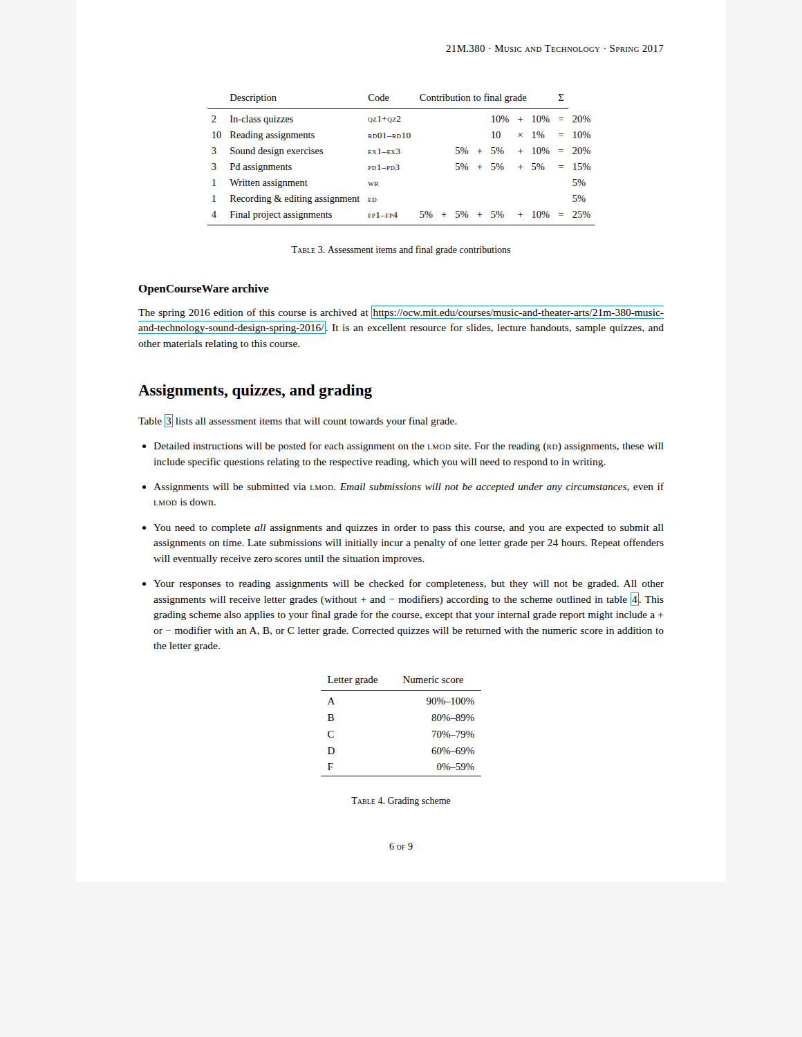21M.380 · Music and Technology · Spring 2017
| | Description | Code | Contribution to final grade | Σ |
| --- | --- | --- | --- | --- |
| 2 | In-class quizzes | qz1+qz2 | | | | | 10% | + | 10% | = | 20% |
| 10 | Reading assignments | rd01–rd10 | | | | | 10 | × | 1% | = | 10% |
| 3 | Sound design exercises | ex1–ex3 | | | 5% | + | 5% | + | 10% | = | 20% |
| 3 | Pd assignments | pd1–pd3 | | | 5% | + | 5% | + | 5% | = | 15% |
| 1 | Written assignment | wr | | | | | | | | | 5% |
| 1 | Recording & editing assignment | ed | | | | | | | | | 5% |
| 4 | Final project assignments | fp1–fp4 | 5% | + | 5% | + | 5% | + | 10% | = | 25% |
Table 3. Assessment items and final grade contributions
OpenCourseWare archive
The spring 2016 edition of this course is archived at https://ocw.mit.edu/courses/music-and-theater-arts/21m-380-music-and-technology-sound-design-spring-2016/. It is an excellent resource for slides, lecture handouts, sample quizzes, and other materials relating to this course.
Assignments, quizzes, and grading
Table 3 lists all assessment items that will count towards your final grade.
Detailed instructions will be posted for each assignment on the lmod site. For the reading (rd) assignments, these will include specific questions relating to the respective reading, which you will need to respond to in writing.
Assignments will be submitted via lmod. Email submissions will not be accepted under any circumstances, even if lmod is down.
You need to complete all assignments and quizzes in order to pass this course, and you are expected to submit all assignments on time. Late submissions will initially incur a penalty of one letter grade per 24 hours. Repeat offenders will eventually receive zero scores until the situation improves.
Your responses to reading assignments will be checked for completeness, but they will not be graded. All other assignments will receive letter grades (without + and − modifiers) according to the scheme outlined in table 4. This grading scheme also applies to your final grade for the course, except that your internal grade report might include a + or − modifier with an A, B, or C letter grade. Corrected quizzes will be returned with the numeric score in addition to the letter grade.
| Letter grade | Numeric score |
| --- | --- |
| A | 90%–100% |
| B | 80%–89% |
| C | 70%–79% |
| D | 60%–69% |
| F | 0%–59% |
Table 4. Grading scheme
6 of 9